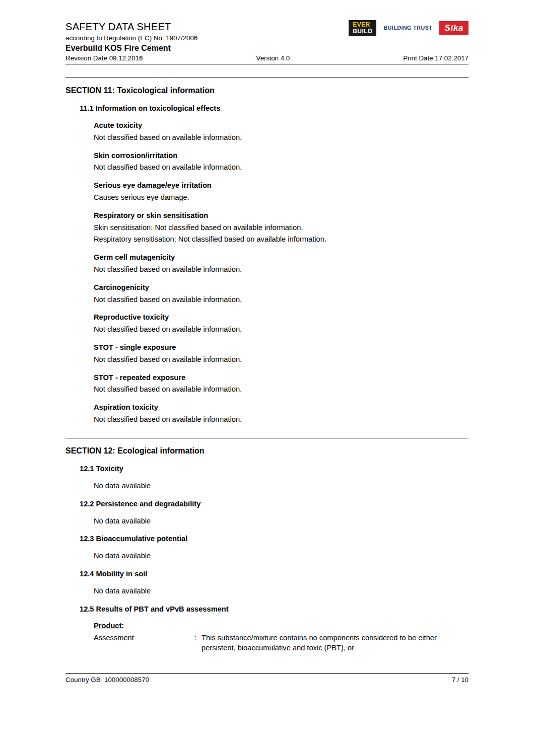EVER BUILD
BUILDING TRUST
Sika
SAFETY DATA SHEET
according to Regulation (EC) No. 1907/2006
Everbuild KOS Fire Cement
Revision Date 09.12.2016 Version 4.0 Print Date 17.02.2017
SECTION 11: Toxicological information
11.1 Information on toxicological effects
Acute toxicity
Not classified based on available information.
Skin corrosion/irritation
Not classified based on available information.
Serious eye damage/eye irritation
Causes serious eye damage.
Respiratory or skin sensitisation
Skin sensitisation: Not classified based on available information.
Respiratory sensitisation: Not classified based on available information.
Germ cell mutagenicity
Not classified based on available information.
Carcinogenicity
Not classified based on available information.
Reproductive toxicity
Not classified based on available information.
STOT - single exposure
Not classified based on available information.
STOT - repeated exposure
Not classified based on available information.
Aspiration toxicity
Not classified based on available information.
SECTION 12: Ecological information
12.1 Toxicity
No data available
12.2 Persistence and degradability
No data available
12.3 Bioaccumulative potential
No data available
12.4 Mobility in soil
No data available
12.5 Results of PBT and vPvB assessment
Product:
| Assessment | : | This substance/mixture contains no components considered to be either persistent, bioaccumulative and toxic (PBT), or |
Country GB 100000008570 7 / 10